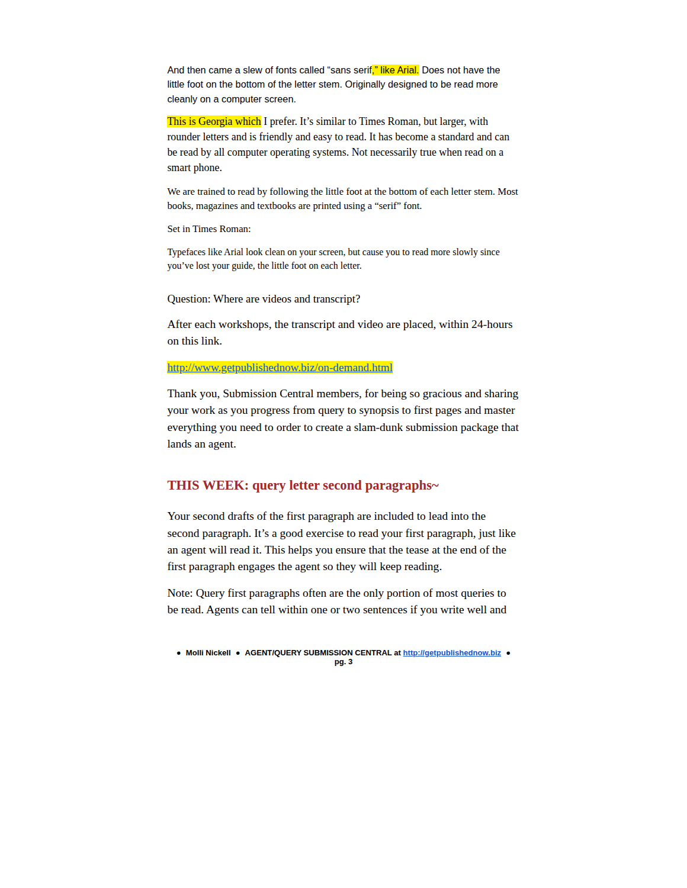And then came a slew of fonts called “sans serif,” like Arial. Does not have the little foot on the bottom of the letter stem. Originally designed to be read more cleanly on a computer screen.
This is Georgia which I prefer. It’s similar to Times Roman, but larger, with rounder letters and is friendly and easy to read. It has become a standard and can be read by all computer operating systems. Not necessarily true when read on a smart phone.
We are trained to read by following the little foot at the bottom of each letter stem. Most books, magazines and textbooks are printed using a “serif” font.
Set in Times Roman:
Typefaces like Arial look clean on your screen, but cause you to read more slowly since you’ve lost your guide, the little foot on each letter.
Question: Where are videos and transcript?
After each workshops, the transcript and video are placed, within 24-hours on this link.
http://www.getpublishednow.biz/on-demand.html
Thank you, Submission Central members, for being so gracious and sharing your work as you progress from query to synopsis to first pages and master everything you need to order to create a slam-dunk submission package that lands an agent.
THIS WEEK: query letter second paragraphs~
Your second drafts of the first paragraph are included to lead into the second paragraph. It’s a good exercise to read your first paragraph, just like an agent will read it. This helps you ensure that the tease at the end of the first paragraph engages the agent so they will keep reading.
Note: Query first paragraphs often are the only portion of most queries to be read. Agents can tell within one or two sentences if you write well and
● Molli Nickell ● AGENT/QUERY SUBMISSION CENTRAL at http://getpublishednow.biz ● pg. 3